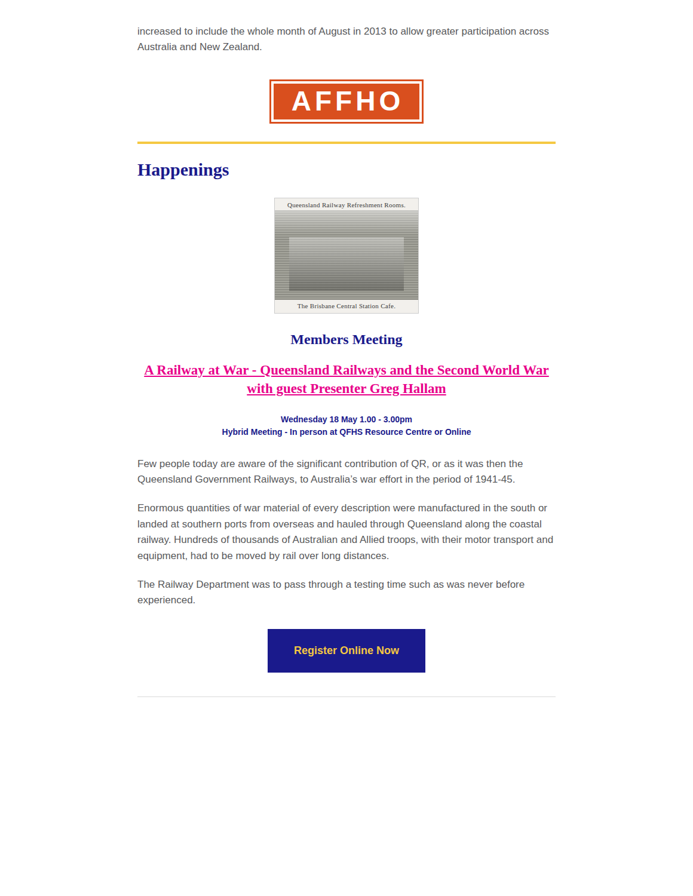increased to include the whole month of August in 2013 to allow greater participation across Australia and New Zealand.
AFFHO
Happenings
Queensland Railway Refreshment Rooms.
The Brisbane Central Station Cafe.
Members Meeting
A Railway at War - Queensland Railways and the Second World War with guest Presenter Greg Hallam
Wednesday 18 May 1.00 - 3.00pm
Hybrid Meeting - In person at QFHS Resource Centre or Online
Few people today are aware of the significant contribution of QR, or as it was then the Queensland Government Railways, to Australia’s war effort in the period of 1941-45.
Enormous quantities of war material of every description were manufactured in the south or landed at southern ports from overseas and hauled through Queensland along the coastal railway. Hundreds of thousands of Australian and Allied troops, with their motor transport and equipment, had to be moved by rail over long distances.
The Railway Department was to pass through a testing time such as was never before experienced.
Register Online Now